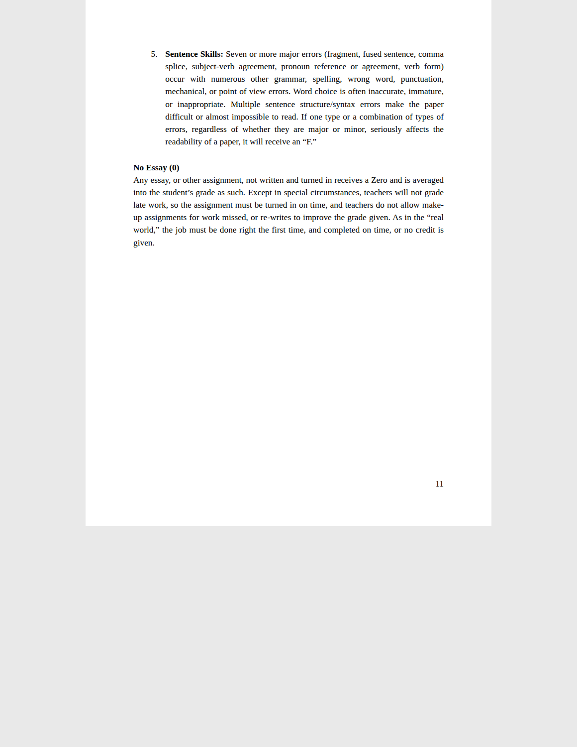Sentence Skills: Seven or more major errors (fragment, fused sentence, comma splice, subject-verb agreement, pronoun reference or agreement, verb form) occur with numerous other grammar, spelling, wrong word, punctuation, mechanical, or point of view errors. Word choice is often inaccurate, immature, or inappropriate. Multiple sentence structure/syntax errors make the paper difficult or almost impossible to read. If one type or a combination of types of errors, regardless of whether they are major or minor, seriously affects the readability of a paper, it will receive an “F.”
No Essay (0)
Any essay, or other assignment, not written and turned in receives a Zero and is averaged into the student’s grade as such. Except in special circumstances, teachers will not grade late work, so the assignment must be turned in on time, and teachers do not allow make-up assignments for work missed, or re-writes to improve the grade given. As in the “real world,” the job must be done right the first time, and completed on time, or no credit is given.
11